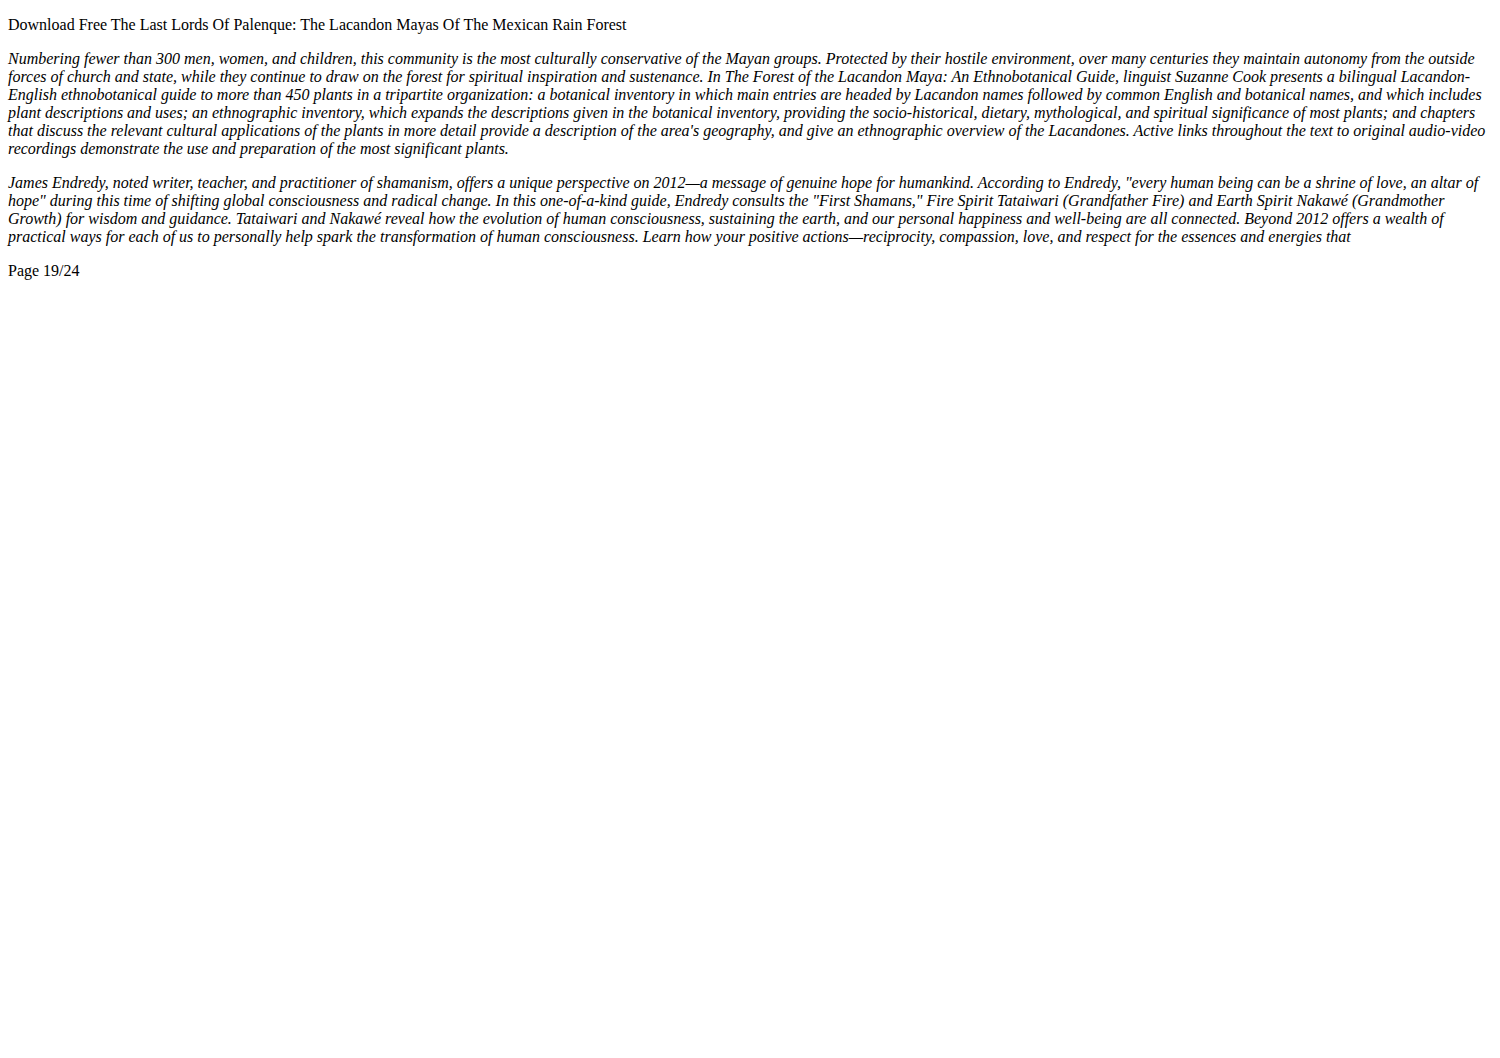Download Free The Last Lords Of Palenque: The Lacandon Mayas Of The Mexican Rain Forest
Numbering fewer than 300 men, women, and children, this community is the most culturally conservative of the Mayan groups. Protected by their hostile environment, over many centuries they maintain autonomy from the outside forces of church and state, while they continue to draw on the forest for spiritual inspiration and sustenance. In The Forest of the Lacandon Maya: An Ethnobotanical Guide, linguist Suzanne Cook presents a bilingual Lacandon-English ethnobotanical guide to more than 450 plants in a tripartite organization: a botanical inventory in which main entries are headed by Lacandon names followed by common English and botanical names, and which includes plant descriptions and uses; an ethnographic inventory, which expands the descriptions given in the botanical inventory, providing the socio-historical, dietary, mythological, and spiritual significance of most plants; and chapters that discuss the relevant cultural applications of the plants in more detail provide a description of the area's geography, and give an ethnographic overview of the Lacandones. Active links throughout the text to original audio-video recordings demonstrate the use and preparation of the most significant plants.
James Endredy, noted writer, teacher, and practitioner of shamanism, offers a unique perspective on 2012—a message of genuine hope for humankind. According to Endredy, "every human being can be a shrine of love, an altar of hope" during this time of shifting global consciousness and radical change. In this one-of-a-kind guide, Endredy consults the "First Shamans," Fire Spirit Tataiwari (Grandfather Fire) and Earth Spirit Nakawé (Grandmother Growth) for wisdom and guidance. Tataiwari and Nakawé reveal how the evolution of human consciousness, sustaining the earth, and our personal happiness and well-being are all connected. Beyond 2012 offers a wealth of practical ways for each of us to personally help spark the transformation of human consciousness. Learn how your positive actions—reciprocity, compassion, love, and respect for the essences and energies that
Page 19/24